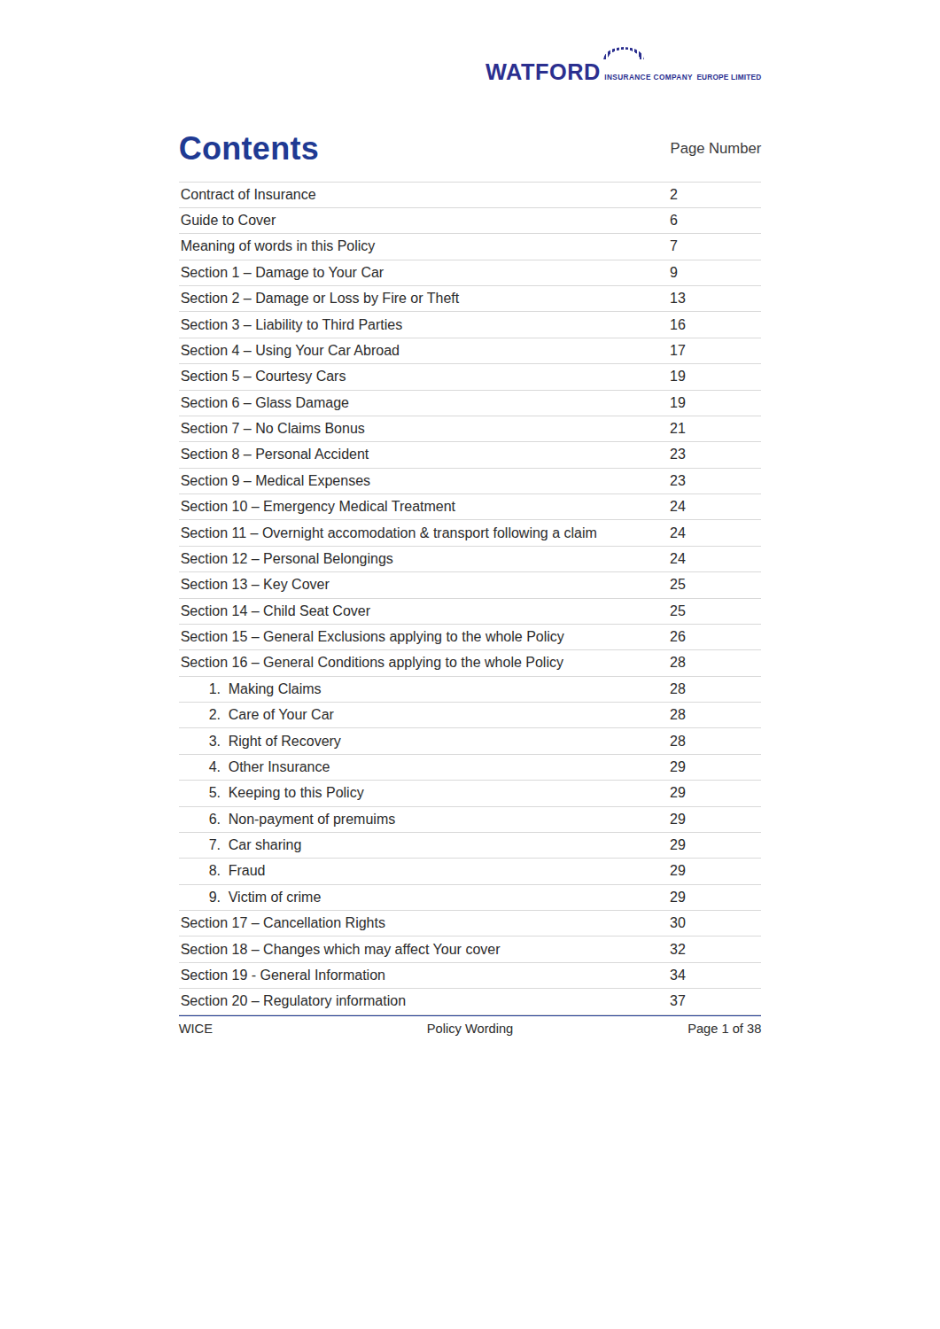WATFORD INSURANCE COMPANY EUROPE LIMITED
Contents
Page Number
| Contract of Insurance | 2 |
| Guide to Cover | 6 |
| Meaning of words in this Policy | 7 |
| Section 1 – Damage to Your Car | 9 |
| Section 2 – Damage or Loss by Fire or Theft | 13 |
| Section 3 – Liability to Third Parties | 16 |
| Section 4 – Using Your Car Abroad | 17 |
| Section 5 – Courtesy Cars | 19 |
| Section 6 – Glass Damage | 19 |
| Section 7 – No Claims Bonus | 21 |
| Section 8 – Personal Accident | 23 |
| Section 9 – Medical Expenses | 23 |
| Section 10 – Emergency Medical Treatment | 24 |
| Section 11 – Overnight accomodation & transport following a claim | 24 |
| Section 12 – Personal Belongings | 24 |
| Section 13 – Key Cover | 25 |
| Section 14 – Child Seat Cover | 25 |
| Section 15 – General Exclusions applying to the whole Policy | 26 |
| Section 16 – General Conditions applying to the whole Policy | 28 |
| 1. Making Claims | 28 |
| 2. Care of Your Car | 28 |
| 3. Right of Recovery | 28 |
| 4. Other Insurance | 29 |
| 5. Keeping to this Policy | 29 |
| 6. Non-payment of premuims | 29 |
| 7. Car sharing | 29 |
| 8. Fraud | 29 |
| 9. Victim of crime | 29 |
| Section 17 – Cancellation Rights | 30 |
| Section 18 – Changes which may affect Your cover | 32 |
| Section 19 - General Information | 34 |
| Section 20 – Regulatory information | 37 |
WICE
Policy Wording
Page 1 of 38